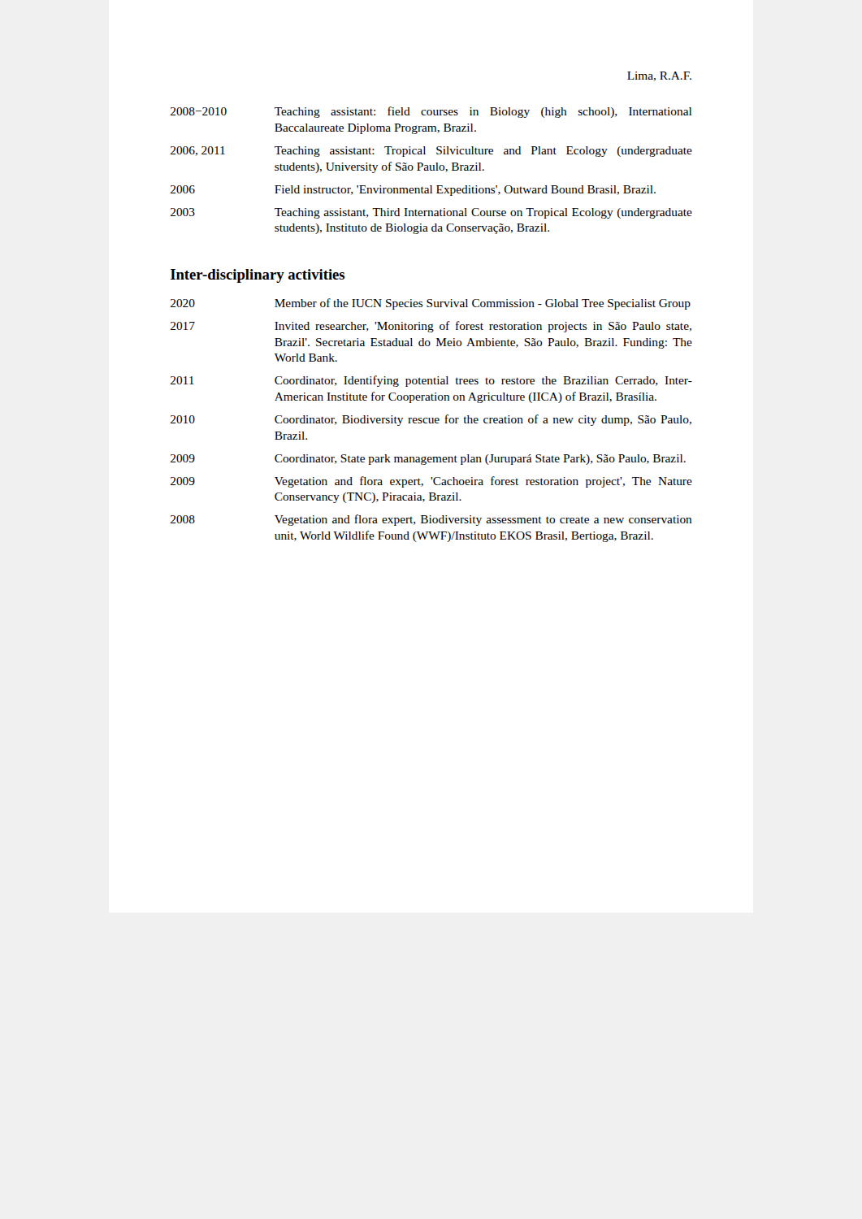Lima, R.A.F.
| 2008−2010 | Teaching assistant: field courses in Biology (high school), International Baccalaureate Diploma Program, Brazil. |
| 2006, 2011 | Teaching assistant: Tropical Silviculture and Plant Ecology (undergraduate students), University of São Paulo, Brazil. |
| 2006 | Field instructor, 'Environmental Expeditions', Outward Bound Brasil, Brazil. |
| 2003 | Teaching assistant, Third International Course on Tropical Ecology (undergraduate students), Instituto de Biologia da Conservação, Brazil. |
Inter-disciplinary activities
| 2020 | Member of the IUCN Species Survival Commission - Global Tree Specialist Group |
| 2017 | Invited researcher, 'Monitoring of forest restoration projects in São Paulo state, Brazil'. Secretaria Estadual do Meio Ambiente, São Paulo, Brazil. Funding: The World Bank. |
| 2011 | Coordinator, Identifying potential trees to restore the Brazilian Cerrado, Inter-American Institute for Cooperation on Agriculture (IICA) of Brazil, Brasília. |
| 2010 | Coordinator, Biodiversity rescue for the creation of a new city dump, São Paulo, Brazil. |
| 2009 | Coordinator, State park management plan (Jurupará State Park), São Paulo, Brazil. |
| 2009 | Vegetation and flora expert, 'Cachoeira forest restoration project', The Nature Conservancy (TNC), Piracaia, Brazil. |
| 2008 | Vegetation and flora expert, Biodiversity assessment to create a new conservation unit, World Wildlife Found (WWF)/Instituto EKOS Brasil, Bertioga, Brazil. |